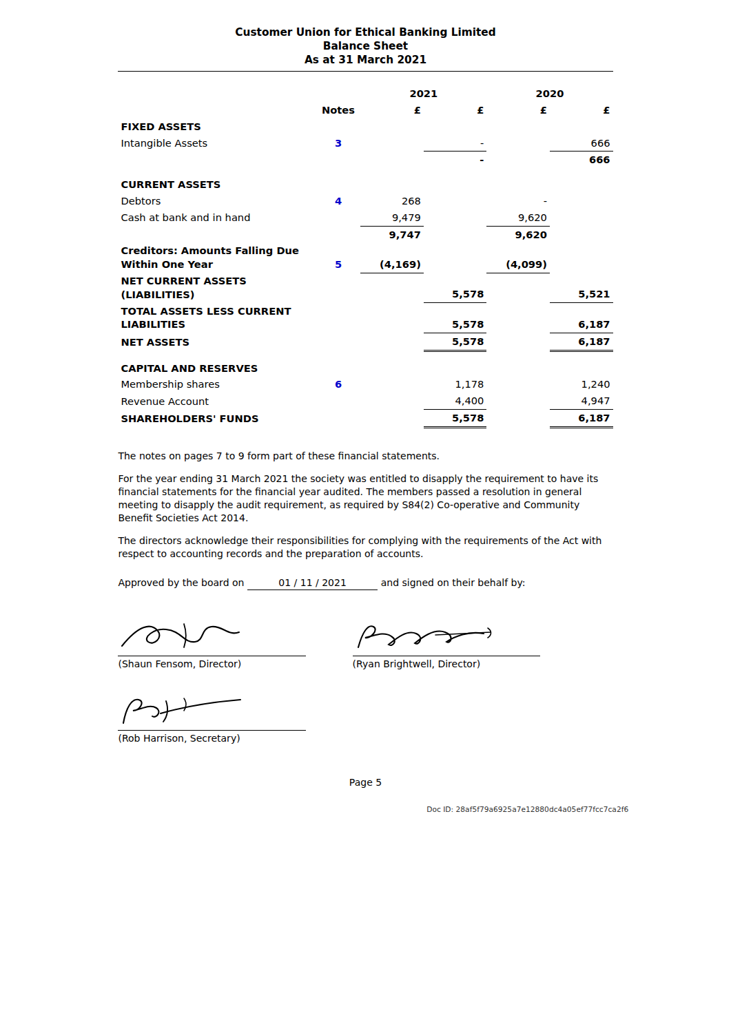Customer Union for Ethical Banking Limited
Balance Sheet
As at 31 March 2021
| | | 2021 | 2020 |
| --- | --- | --- | --- |
| | Notes | £ | £ | £ | £ |
| FIXED ASSETS | | | | | |
| Intangible Assets | 3 | | - | | 666 |
| | | | - | | 666 |
| CURRENT ASSETS | | | | | |
| Debtors | 4 | 268 | | - | |
| Cash at bank and in hand | | 9,479 | | 9,620 | |
| | | 9,747 | | 9,620 | |
| Creditors: Amounts Falling Due Within One Year | 5 | (4,169) | | (4,099) | |
| NET CURRENT ASSETS (LIABILITIES) | | | 5,578 | | 5,521 |
| TOTAL ASSETS LESS CURRENT LIABILITIES | | | 5,578 | | 6,187 |
| NET ASSETS | | | 5,578 | | 6,187 |
| CAPITAL AND RESERVES | | | | | |
| Membership shares | 6 | | 1,178 | | 1,240 |
| Revenue Account | | | 4,400 | | 4,947 |
| SHAREHOLDERS' FUNDS | | | 5,578 | | 6,187 |
The notes on pages 7 to 9 form part of these financial statements.
For the year ending 31 March 2021 the society was entitled to disapply the requirement to have its financial statements for the financial year audited. The members passed a resolution in general meeting to disapply the audit requirement, as required by S84(2) Co-operative and Community Benefit Societies Act 2014.
The directors acknowledge their responsibilities for complying with the requirements of the Act with respect to accounting records and the preparation of accounts.
Approved by the board on 01 / 11 / 2021 and signed on their behalf by:
(Shaun Fensom, Director)
(Ryan Brightwell, Director)
(Rob Harrison, Secretary)
Page 5
Doc ID: 28af5f79a6925a7e12880dc4a05ef77fcc7ca2f6